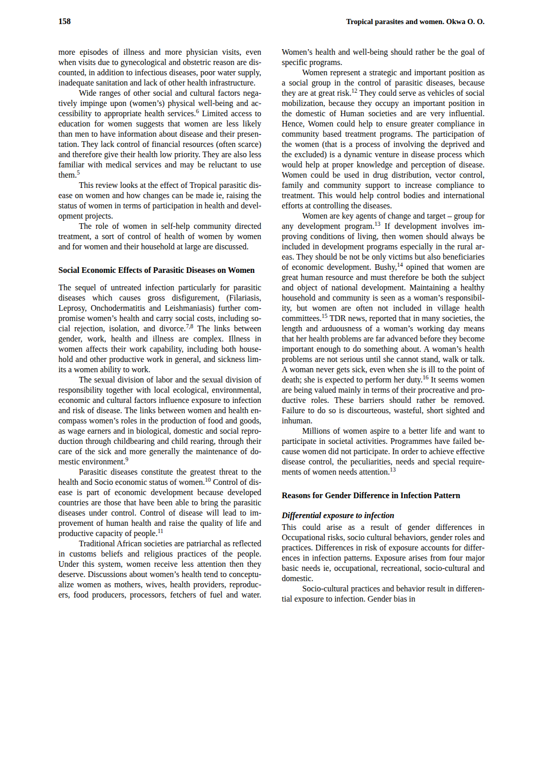158 Tropical parasites and women. Okwa O. O.
more episodes of illness and more physician visits, even when visits due to gynecological and obstetric reason are discounted, in addition to infectious diseases, poor water supply, inadequate sanitation and lack of other health infrastructure.
Wide ranges of other social and cultural factors negatively impinge upon (women’s) physical well-being and accessibility to appropriate health services.6 Limited access to education for women suggests that women are less likely than men to have information about disease and their presentation. They lack control of financial resources (often scarce) and therefore give their health low priority. They are also less familiar with medical services and may be reluctant to use them.5
This review looks at the effect of Tropical parasitic disease on women and how changes can be made ie, raising the status of women in terms of participation in health and development projects.
The role of women in self-help community directed treatment, a sort of control of health of women by women and for women and their household at large are discussed.
Social Economic Effects of Parasitic Diseases on Women
The sequel of untreated infection particularly for parasitic diseases which causes gross disfigurement, (Filariasis, Leprosy, Onchodermatitis and Leishmaniasis) further compromise women’s health and carry social costs, including social rejection, isolation, and divorce.7,8 The links between gender, work, health and illness are complex. Illness in women affects their work capability, including both household and other productive work in general, and sickness limits a women ability to work.
The sexual division of labor and the sexual division of responsibility together with local ecological, environmental, economic and cultural factors influence exposure to infection and risk of disease. The links between women and health encompass women’s roles in the production of food and goods, as wage earners and in biological, domestic and social reproduction through childbearing and child rearing, through their care of the sick and more generally the maintenance of domestic environment.9
Parasitic diseases constitute the greatest threat to the health and Socio economic status of women.10 Control of disease is part of economic development because developed countries are those that have been able to bring the parasitic diseases under control. Control of disease will lead to improvement of human health and raise the quality of life and productive capacity of people.11
Traditional African societies are patriarchal as reflected in customs beliefs and religious practices of the people. Under this system, women receive less attention then they deserve. Discussions about women’s health tend to conceptualize women as mothers, wives, health providers, reproducers, food producers, processors, fetchers of fuel and water. Women’s health and well-being should rather be the goal of specific programs.
Women represent a strategic and important position as a social group in the control of parasitic diseases, because they are at great risk.12 They could serve as vehicles of social mobilization, because they occupy an important position in the domestic of Human societies and are very influential. Hence, Women could help to ensure greater compliance in community based treatment programs. The participation of the women (that is a process of involving the deprived and the excluded) is a dynamic venture in disease process which would help at proper knowledge and perception of disease. Women could be used in drug distribution, vector control, family and community support to increase compliance to treatment. This would help control bodies and international efforts at controlling the diseases.
Women are key agents of change and target – group for any development program.13 If development involves improving conditions of living, then women should always be included in development programs especially in the rural areas. They should be not be only victims but also beneficiaries of economic development. Bushy,14 opined that women are great human resource and must therefore be both the subject and object of national development. Maintaining a healthy household and community is seen as a woman’s responsibility, but women are often not included in village health committees.15 TDR news, reported that in many societies, the length and arduousness of a woman’s working day means that her health problems are far advanced before they become important enough to do something about. A woman’s health problems are not serious until she cannot stand, walk or talk. A woman never gets sick, even when she is ill to the point of death; she is expected to perform her duty.16 It seems women are being valued mainly in terms of their procreative and productive roles. These barriers should rather be removed. Failure to do so is discourteous, wasteful, short sighted and inhuman.
Millions of women aspire to a better life and want to participate in societal activities. Programmes have failed because women did not participate. In order to achieve effective disease control, the peculiarities, needs and special requirements of women needs attention.13
Reasons for Gender Difference in Infection Pattern
Differential exposure to infection
This could arise as a result of gender differences in Occupational risks, socio cultural behaviors, gender roles and practices. Differences in risk of exposure accounts for differences in infection patterns. Exposure arises from four major basic needs ie, occupational, recreational, socio-cultural and domestic.
Socio-cultural practices and behavior result in differential exposure to infection. Gender bias in